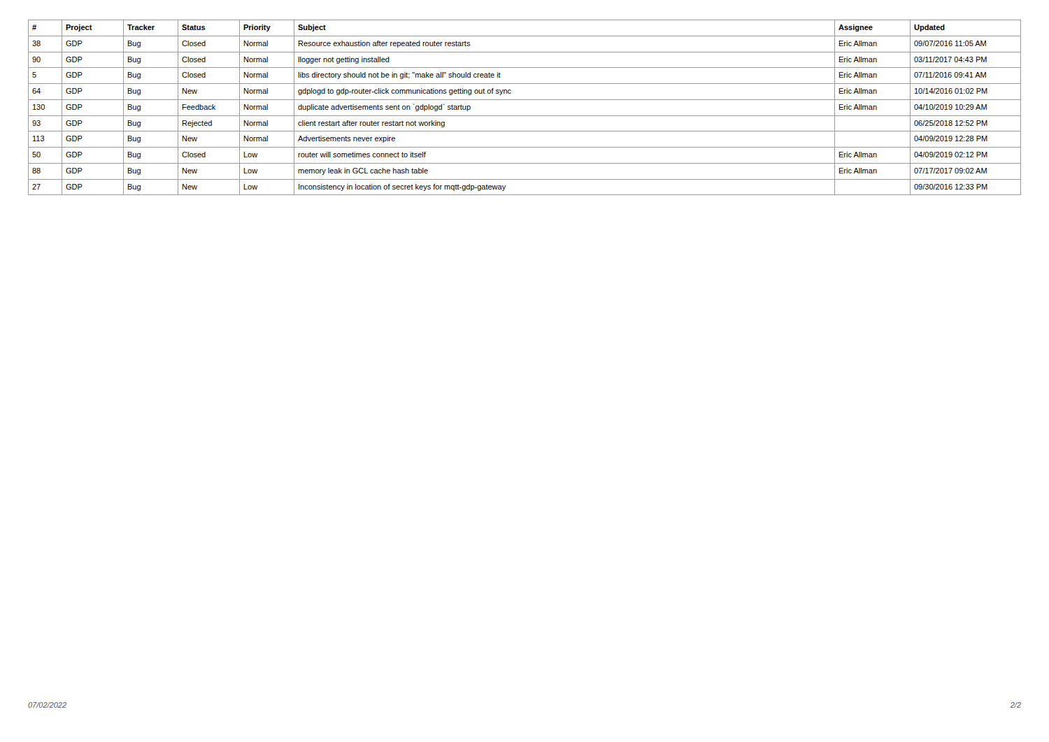| # | Project | Tracker | Status | Priority | Subject | Assignee | Updated |
| --- | --- | --- | --- | --- | --- | --- | --- |
| 38 | GDP | Bug | Closed | Normal | Resource exhaustion after repeated router restarts | Eric Allman | 09/07/2016 11:05 AM |
| 90 | GDP | Bug | Closed | Normal | llogger not getting installed | Eric Allman | 03/11/2017 04:43 PM |
| 5 | GDP | Bug | Closed | Normal | libs directory should not be in git; "make all" should create it | Eric Allman | 07/11/2016 09:41 AM |
| 64 | GDP | Bug | New | Normal | gdplogd to gdp-router-click communications getting out of sync | Eric Allman | 10/14/2016 01:02 PM |
| 130 | GDP | Bug | Feedback | Normal | duplicate advertisements sent on `gdplogd` startup | Eric Allman | 04/10/2019 10:29 AM |
| 93 | GDP | Bug | Rejected | Normal | client restart after router restart not working | | 06/25/2018 12:52 PM |
| 113 | GDP | Bug | New | Normal | Advertisements never expire | | 04/09/2019 12:28 PM |
| 50 | GDP | Bug | Closed | Low | router will sometimes connect to itself | Eric Allman | 04/09/2019 02:12 PM |
| 88 | GDP | Bug | New | Low | memory leak in GCL cache hash table | Eric Allman | 07/17/2017 09:02 AM |
| 27 | GDP | Bug | New | Low | Inconsistency in location of secret keys for mqtt-gdp-gateway | | 09/30/2016 12:33 PM |
07/02/2022 2/2